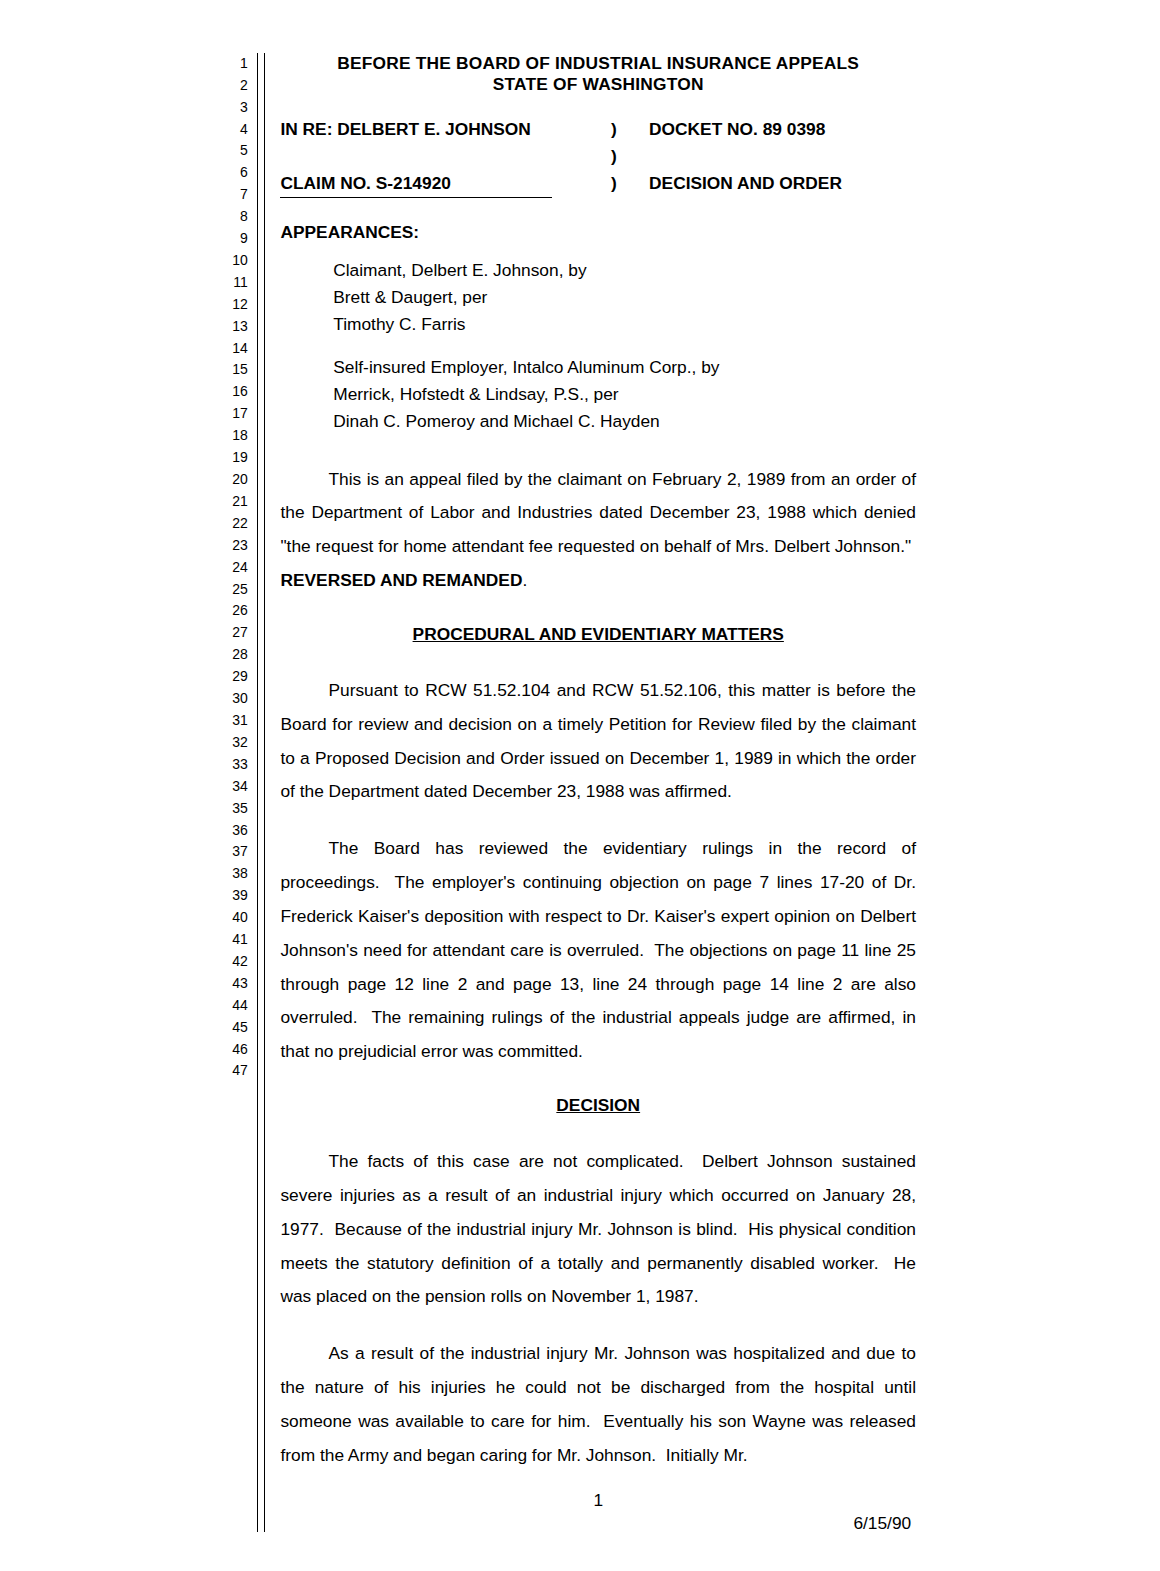1
2
3
4
5
6
7
8
9
10
11
12
13
14
15
16
17
18
19
20
21
22
23
24
25
26
27
28
29
30
31
32
33
34
35
36
37
38
39
40
41
42
43
44
45
46
47
BEFORE THE BOARD OF INDUSTRIAL INSURANCE APPEALS
STATE OF WASHINGTON
| IN RE: DELBERT E. JOHNSON | ) | DOCKET NO. 89 0398 |
| | ) | |
| CLAIM NO. S-214920 | ) | DECISION AND ORDER |
APPEARANCES:
Claimant, Delbert E. Johnson, by
Brett & Daugert, per
Timothy C. Farris
Self-insured Employer, Intalco Aluminum Corp., by
Merrick, Hofstedt & Lindsay, P.S., per
Dinah C. Pomeroy and Michael C. Hayden
This is an appeal filed by the claimant on February 2, 1989 from an order of the Department of Labor and Industries dated December 23, 1988 which denied "the request for home attendant fee requested on behalf of Mrs. Delbert Johnson." REVERSED AND REMANDED.
PROCEDURAL AND EVIDENTIARY MATTERS
Pursuant to RCW 51.52.104 and RCW 51.52.106, this matter is before the Board for review and decision on a timely Petition for Review filed by the claimant to a Proposed Decision and Order issued on December 1, 1989 in which the order of the Department dated December 23, 1988 was affirmed.
The Board has reviewed the evidentiary rulings in the record of proceedings. The employer's continuing objection on page 7 lines 17-20 of Dr. Frederick Kaiser's deposition with respect to Dr. Kaiser's expert opinion on Delbert Johnson's need for attendant care is overruled. The objections on page 11 line 25 through page 12 line 2 and page 13, line 24 through page 14 line 2 are also overruled. The remaining rulings of the industrial appeals judge are affirmed, in that no prejudicial error was committed.
DECISION
The facts of this case are not complicated. Delbert Johnson sustained severe injuries as a result of an industrial injury which occurred on January 28, 1977. Because of the industrial injury Mr. Johnson is blind. His physical condition meets the statutory definition of a totally and permanently disabled worker. He was placed on the pension rolls on November 1, 1987.
As a result of the industrial injury Mr. Johnson was hospitalized and due to the nature of his injuries he could not be discharged from the hospital until someone was available to care for him. Eventually his son Wayne was released from the Army and began caring for Mr. Johnson. Initially Mr.
1
6/15/90